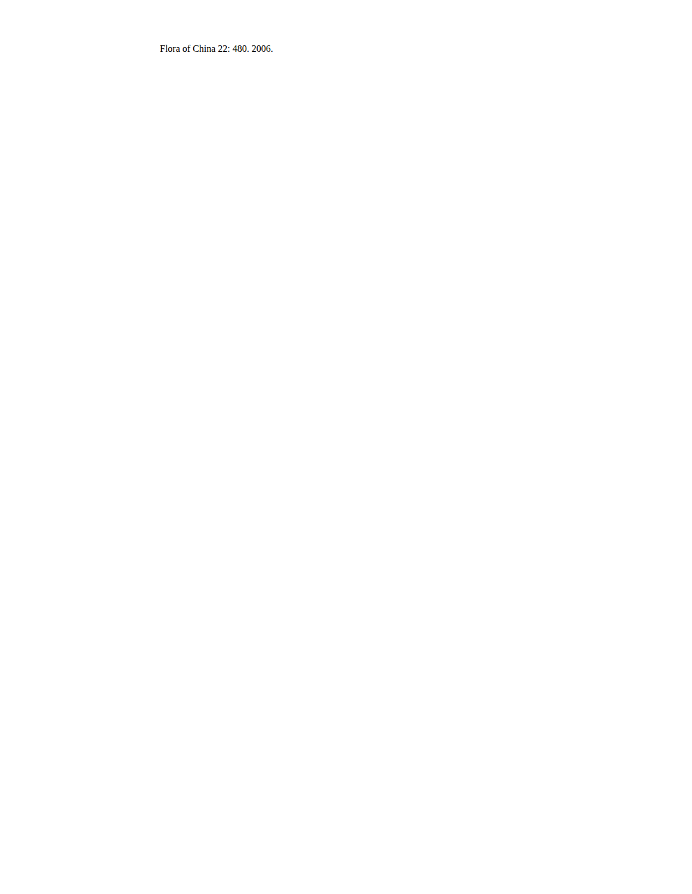Flora of China 22: 480. 2006.